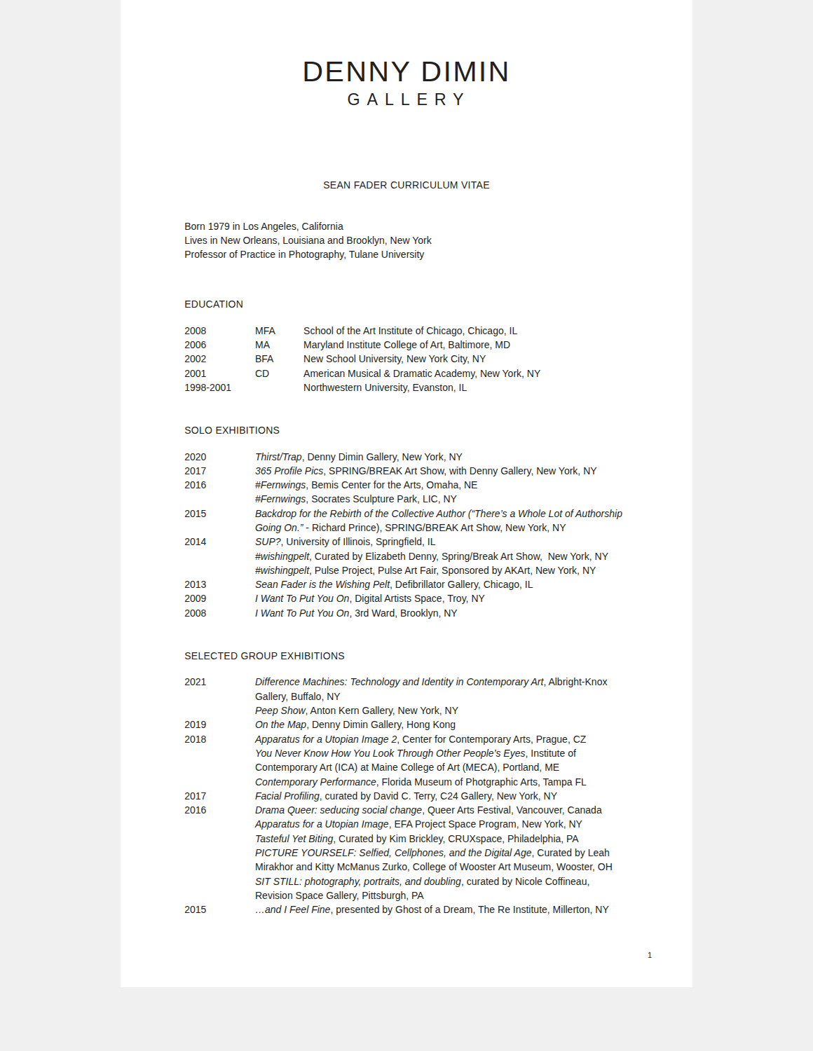DENNY DIMIN
GALLERY
SEAN FADER CURRICULUM VITAE
Born 1979 in Los Angeles, California
Lives in New Orleans, Louisiana and Brooklyn, New York
Professor of Practice in Photography, Tulane University
EDUCATION
| 2008 | MFA | School of the Art Institute of Chicago, Chicago, IL |
| 2006 | MA | Maryland Institute College of Art, Baltimore, MD |
| 2002 | BFA | New School University, New York City, NY |
| 2001 | CD | American Musical & Dramatic Academy, New York, NY |
| 1998-2001 | | Northwestern University, Evanston, IL |
SOLO EXHIBITIONS
| 2020 | Thirst/Trap , Denny Dimin Gallery, New York, NY |
| 2017 | 365 Profile Pics , SPRING/BREAK Art Show, with Denny Gallery, New York, NY |
| 2016 | #Fernwings , Bemis Center for the Arts, Omaha, NE |
| | #Fernwings , Socrates Sculpture Park, LIC, NY |
| 2015 | Backdrop for the Rebirth of the Collective Author (“There’s a Whole Lot of Authorship Going On.” - Richard Prince), SPRING/BREAK Art Show, New York, NY |
| 2014 | SUP? , University of Illinois, Springfield, IL |
| | #wishingpelt , Curated by Elizabeth Denny, Spring/Break Art Show, New York, NY |
| | #wishingpelt , Pulse Project, Pulse Art Fair, Sponsored by AKArt, New York, NY |
| 2013 | Sean Fader is the Wishing Pelt , Defibrillator Gallery, Chicago, IL |
| 2009 | I Want To Put You On , Digital Artists Space, Troy, NY |
| 2008 | I Want To Put You On , 3rd Ward, Brooklyn, NY |
SELECTED GROUP EXHIBITIONS
| 2021 | Difference Machines: Technology and Identity in Contemporary Art , Albright-Knox Gallery, Buffalo, NY |
| | Peep Show , Anton Kern Gallery, New York, NY |
| 2019 | On the Map , Denny Dimin Gallery, Hong Kong |
| 2018 | Apparatus for a Utopian Image 2 , Center for Contemporary Arts, Prague, CZ |
| | You Never Know How You Look Through Other People’s Eyes , Institute of Contemporary Art (ICA) at Maine College of Art (MECA), Portland, ME |
| | Contemporary Performance , Florida Museum of Photgraphic Arts, Tampa FL |
| 2017 | Facial Profiling , curated by David C. Terry, C24 Gallery, New York, NY |
| 2016 | Drama Queer: seducing social change , Queer Arts Festival, Vancouver, Canada |
| | Apparatus for a Utopian Image , EFA Project Space Program, New York, NY |
| | Tasteful Yet Biting , Curated by Kim Brickley, CRUXspace, Philadelphia, PA |
| | PICTURE YOURSELF: Selfied, Cellphones, and the Digital Age , Curated by Leah Mirakhor and Kitty McManus Zurko, College of Wooster Art Museum, Wooster, OH |
| | SIT STILL: photography, portraits, and doubling , curated by Nicole Coffineau, Revision Space Gallery, Pittsburgh, PA |
| 2015 | …and I Feel Fine , presented by Ghost of a Dream, The Re Institute, Millerton, NY |
1